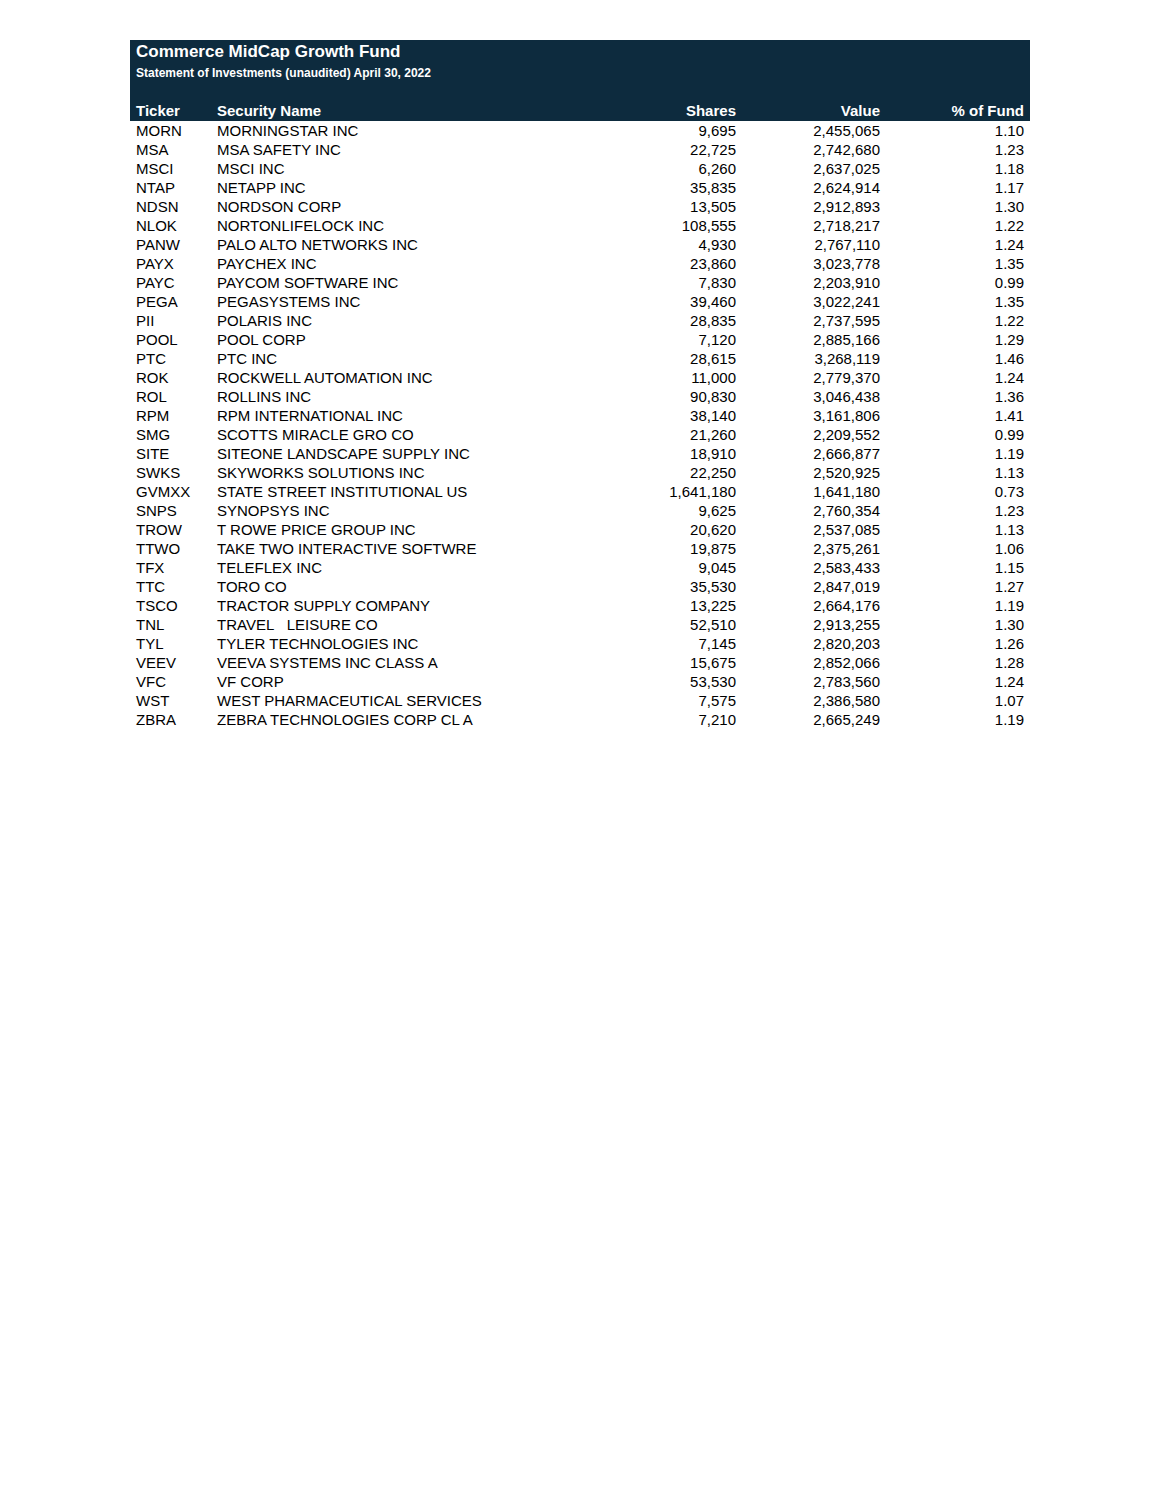| Commerce MidCap Growth Fund |
| --- |
| Statement of Investments (unaudited) April 30, 2022 |
| Ticker | Security Name | Shares | Value | % of Fund |
| MORN | MORNINGSTAR INC | 9,695 | 2,455,065 | 1.10 |
| MSA | MSA SAFETY INC | 22,725 | 2,742,680 | 1.23 |
| MSCI | MSCI INC | 6,260 | 2,637,025 | 1.18 |
| NTAP | NETAPP INC | 35,835 | 2,624,914 | 1.17 |
| NDSN | NORDSON CORP | 13,505 | 2,912,893 | 1.30 |
| NLOK | NORTONLIFELOCK INC | 108,555 | 2,718,217 | 1.22 |
| PANW | PALO ALTO NETWORKS INC | 4,930 | 2,767,110 | 1.24 |
| PAYX | PAYCHEX INC | 23,860 | 3,023,778 | 1.35 |
| PAYC | PAYCOM SOFTWARE INC | 7,830 | 2,203,910 | 0.99 |
| PEGA | PEGASYSTEMS INC | 39,460 | 3,022,241 | 1.35 |
| PII | POLARIS INC | 28,835 | 2,737,595 | 1.22 |
| POOL | POOL CORP | 7,120 | 2,885,166 | 1.29 |
| PTC | PTC INC | 28,615 | 3,268,119 | 1.46 |
| ROK | ROCKWELL AUTOMATION INC | 11,000 | 2,779,370 | 1.24 |
| ROL | ROLLINS INC | 90,830 | 3,046,438 | 1.36 |
| RPM | RPM INTERNATIONAL INC | 38,140 | 3,161,806 | 1.41 |
| SMG | SCOTTS MIRACLE GRO CO | 21,260 | 2,209,552 | 0.99 |
| SITE | SITEONE LANDSCAPE SUPPLY INC | 18,910 | 2,666,877 | 1.19 |
| SWKS | SKYWORKS SOLUTIONS INC | 22,250 | 2,520,925 | 1.13 |
| GVMXX | STATE STREET INSTITUTIONAL US | 1,641,180 | 1,641,180 | 0.73 |
| SNPS | SYNOPSYS INC | 9,625 | 2,760,354 | 1.23 |
| TROW | T ROWE PRICE GROUP INC | 20,620 | 2,537,085 | 1.13 |
| TTWO | TAKE TWO INTERACTIVE SOFTWRE | 19,875 | 2,375,261 | 1.06 |
| TFX | TELEFLEX INC | 9,045 | 2,583,433 | 1.15 |
| TTC | TORO CO | 35,530 | 2,847,019 | 1.27 |
| TSCO | TRACTOR SUPPLY COMPANY | 13,225 | 2,664,176 | 1.19 |
| TNL | TRAVEL LEISURE CO | 52,510 | 2,913,255 | 1.30 |
| TYL | TYLER TECHNOLOGIES INC | 7,145 | 2,820,203 | 1.26 |
| VEEV | VEEVA SYSTEMS INC CLASS A | 15,675 | 2,852,066 | 1.28 |
| VFC | VF CORP | 53,530 | 2,783,560 | 1.24 |
| WST | WEST PHARMACEUTICAL SERVICES | 7,575 | 2,386,580 | 1.07 |
| ZBRA | ZEBRA TECHNOLOGIES CORP CL A | 7,210 | 2,665,249 | 1.19 |